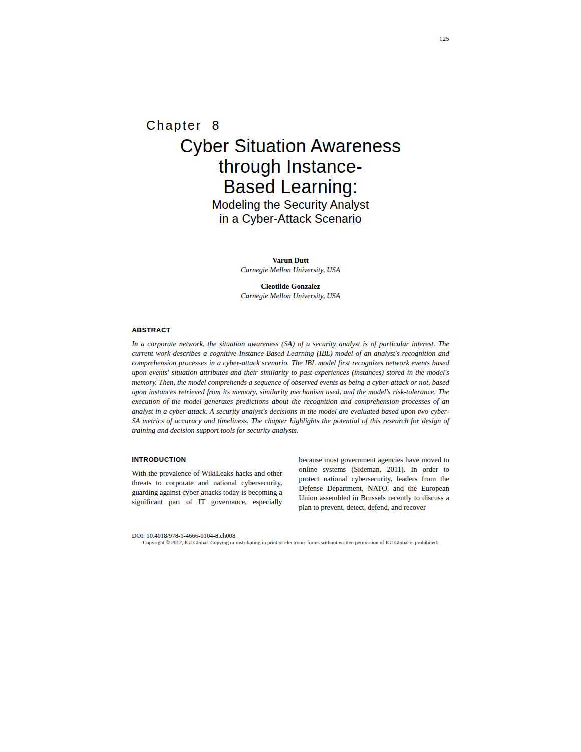125
Chapter 8
Cyber Situation Awareness
through Instance-
Based Learning:
Modeling the Security Analyst
in a Cyber-Attack Scenario
Varun Dutt
Carnegie Mellon University, USA
Cleotilde Gonzalez
Carnegie Mellon University, USA
ABSTRACT
In a corporate network, the situation awareness (SA) of a security analyst is of particular interest. The current work describes a cognitive Instance-Based Learning (IBL) model of an analyst's recognition and comprehension processes in a cyber-attack scenario. The IBL model first recognizes network events based upon events' situation attributes and their similarity to past experiences (instances) stored in the model's memory. Then, the model comprehends a sequence of observed events as being a cyber-attack or not, based upon instances retrieved from its memory, similarity mechanism used, and the model's risk-tolerance. The execution of the model generates predictions about the recognition and comprehension processes of an analyst in a cyber-attack. A security analyst's decisions in the model are evaluated based upon two cyber-SA metrics of accuracy and timeliness. The chapter highlights the potential of this research for design of training and decision support tools for security analysts.
INTRODUCTION
With the prevalence of WikiLeaks hacks and other threats to corporate and national cybersecurity, guarding against cyber-attacks today is becoming a significant part of IT governance, especially because most government agencies have moved to online systems (Sideman, 2011). In order to protect national cybersecurity, leaders from the Defense Department, NATO, and the European Union assembled in Brussels recently to discuss a plan to prevent, detect, defend, and recover
DOI: 10.4018/978-1-4666-0104-8.ch008
Copyright © 2012, IGI Global. Copying or distributing in print or electronic forms without written permission of IGI Global is prohibited.